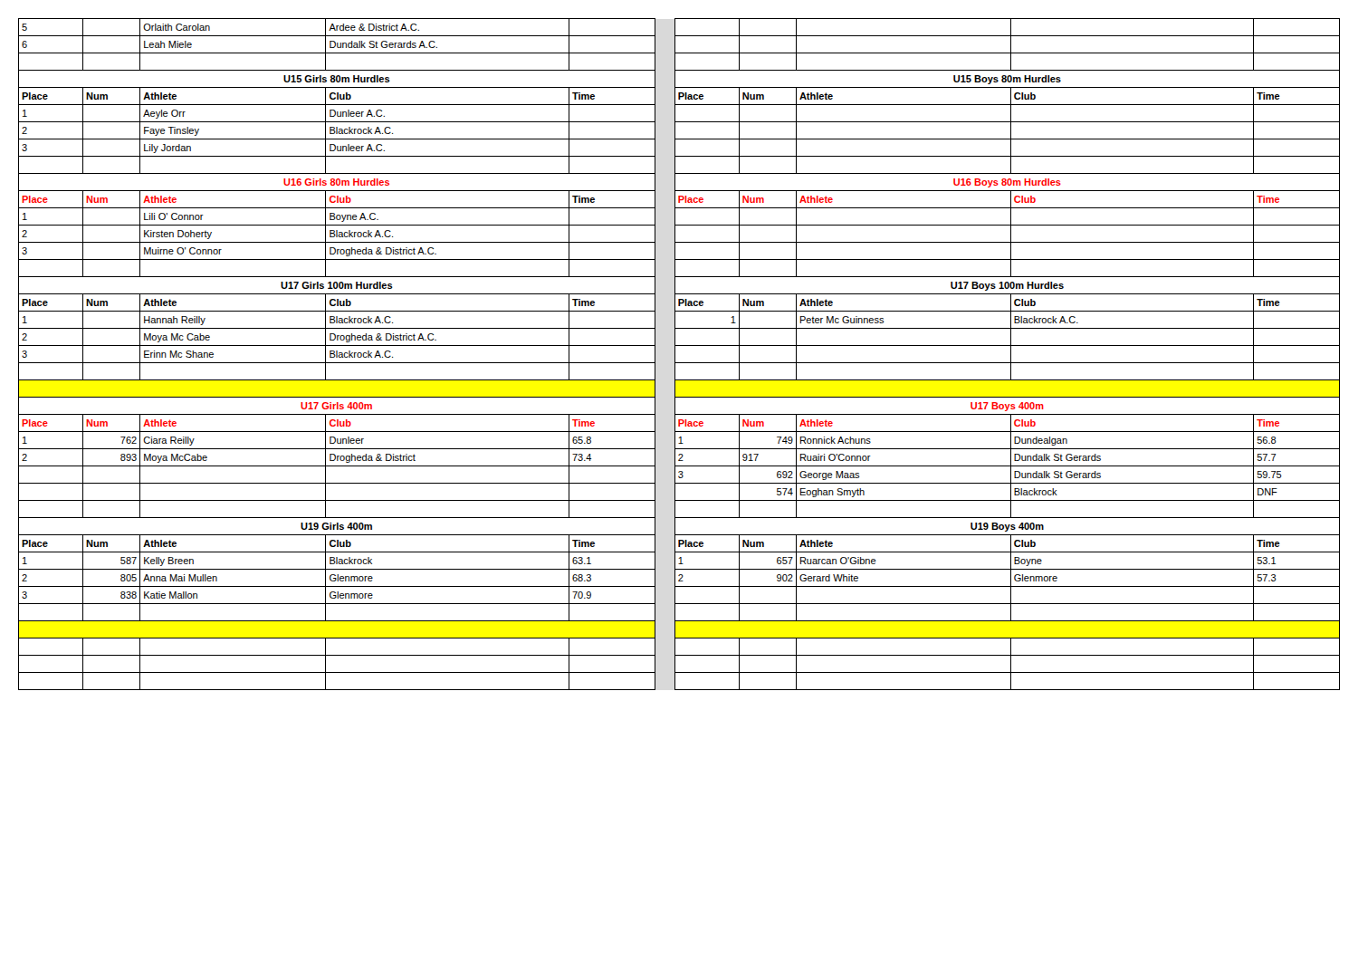| 5 | | Orlaith Carolan | Ardee & District A.C. | | | | | | | |
| 6 | | Leah Miele | Dundalk St Gerards A.C. | | | | | | | |
| U15 Girls 80m Hurdles | | U15 Boys 80m Hurdles |
| Place | Num | Athlete | Club | Time | | Place | Num | Athlete | Club | Time |
| 1 | | Aeyle Orr | Dunleer A.C. | | | | | | | |
| 2 | | Faye Tinsley | Blackrock A.C. | | | | | | | |
| 3 | | Lily Jordan | Dunleer A.C. | | | | | | | |
| U16 Girls 80m Hurdles | | U16 Boys 80m Hurdles |
| Place | Num | Athlete | Club | Time | | Place | Num | Athlete | Club | Time |
| 1 | | Lili O' Connor | Boyne A.C. | | | | | | | |
| 2 | | Kirsten Doherty | Blackrock A.C. | | | | | | | |
| 3 | | Muirne O' Connor | Drogheda & District A.C. | | | | | | | |
| U17 Girls 100m Hurdles | | U17 Boys 100m Hurdles |
| Place | Num | Athlete | Club | Time | | Place | Num | Athlete | Club | Time |
| 1 | | Hannah Reilly | Blackrock A.C. | | | 1 | | Peter Mc Guinness | Blackrock A.C. | |
| 2 | | Moya Mc Cabe | Drogheda & District A.C. | | | | | | | |
| 3 | | Erinn Mc Shane | Blackrock A.C. | | | | | | | |
| U17 Girls 400m | | U17 Boys 400m |
| Place | Num | Athlete | Club | Time | | Place | Num | Athlete | Club | Time |
| 1 | 762 | Ciara Reilly | Dunleer | 65.8 | | 1 | 749 | Ronnick Achuns | Dundealgan | 56.8 |
| 2 | 893 | Moya McCabe | Drogheda & District | 73.4 | | 2 | 917 | Ruairi O'Connor | Dundalk St Gerards | 57.7 |
| | | | | | | 3 | 692 | George Maas | Dundalk St Gerards | 59.75 |
| | | | | | | | 574 | Eoghan Smyth | Blackrock | DNF |
| U19 Girls 400m | | U19 Boys 400m |
| Place | Num | Athlete | Club | Time | | Place | Num | Athlete | Club | Time |
| 1 | 587 | Kelly Breen | Blackrock | 63.1 | | 1 | 657 | Ruarcan O'Gibne | Boyne | 53.1 |
| 2 | 805 | Anna Mai Mullen | Glenmore | 68.3 | | 2 | 902 | Gerard White | Glenmore | 57.3 |
| 3 | 838 | Katie Mallon | Glenmore | 70.9 | | | | | | |